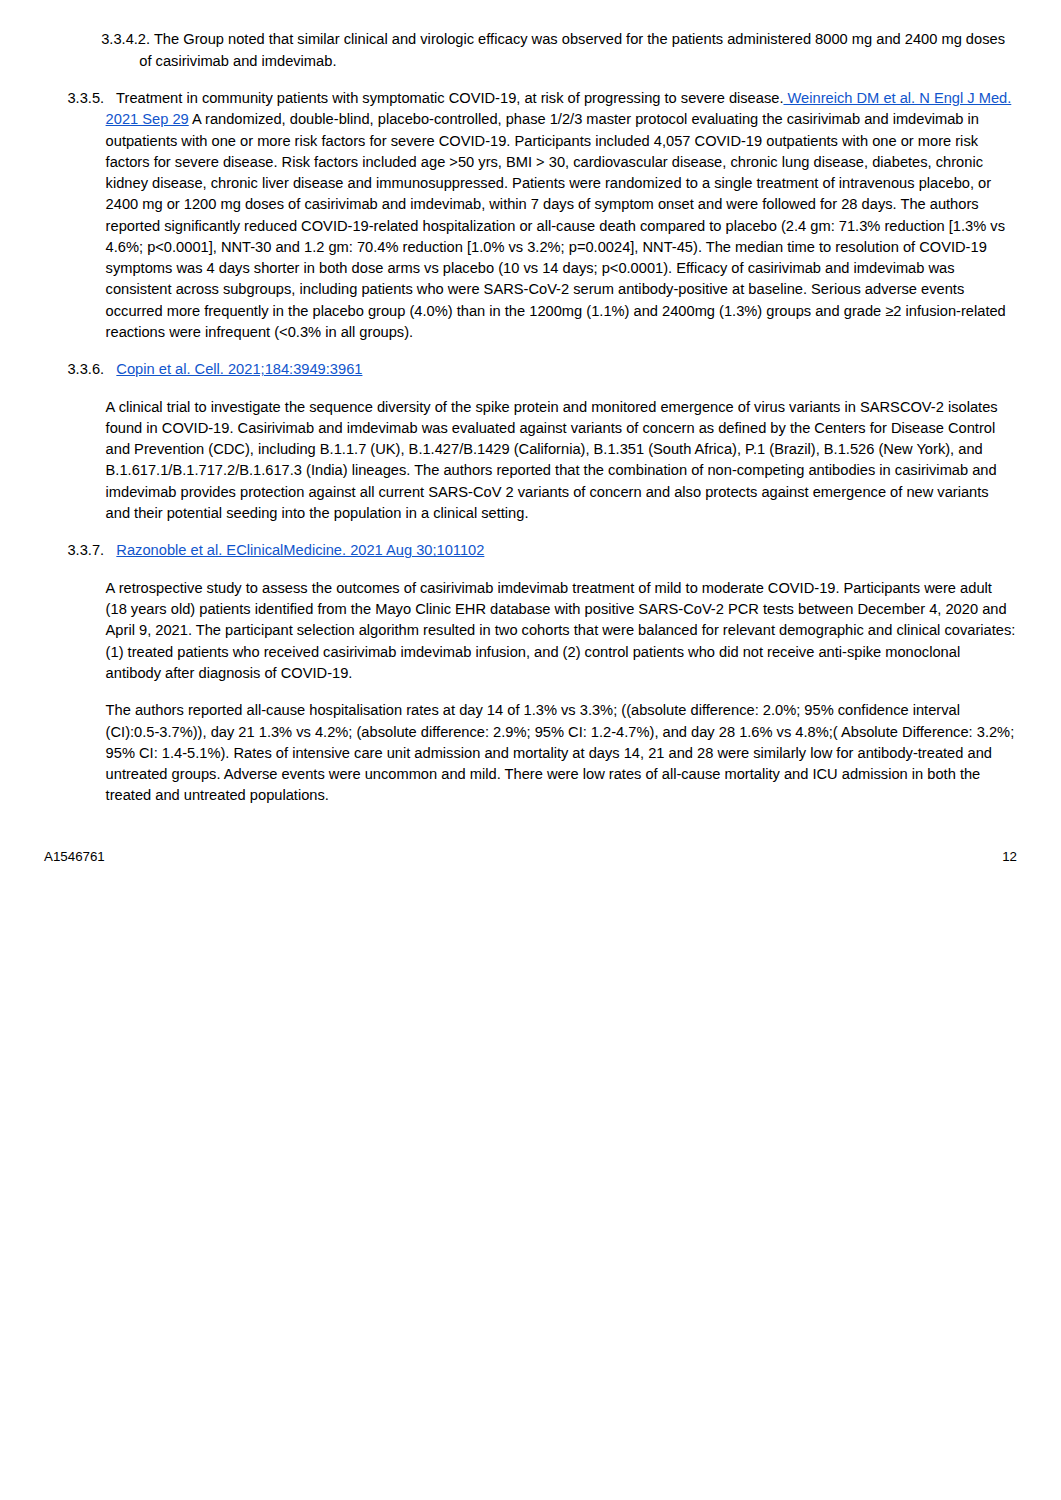3.3.4.2. The Group noted that similar clinical and virologic efficacy was observed for the patients administered 8000 mg and 2400 mg doses of casirivimab and imdevimab.
3.3.5. Treatment in community patients with symptomatic COVID-19, at risk of progressing to severe disease. Weinreich DM et al. N Engl J Med. 2021 Sep 29 A randomized, double-blind, placebo-controlled, phase 1/2/3 master protocol evaluating the casirivimab and imdevimab in outpatients with one or more risk factors for severe COVID-19. Participants included 4,057 COVID-19 outpatients with one or more risk factors for severe disease. Risk factors included age >50 yrs, BMI > 30, cardiovascular disease, chronic lung disease, diabetes, chronic kidney disease, chronic liver disease and immunosuppressed. Patients were randomized to a single treatment of intravenous placebo, or 2400 mg or 1200 mg doses of casirivimab and imdevimab, within 7 days of symptom onset and were followed for 28 days. The authors reported significantly reduced COVID-19-related hospitalization or all-cause death compared to placebo (2.4 gm: 71.3% reduction [1.3% vs 4.6%; p<0.0001], NNT-30 and 1.2 gm: 70.4% reduction [1.0% vs 3.2%; p=0.0024], NNT-45). The median time to resolution of COVID-19 symptoms was 4 days shorter in both dose arms vs placebo (10 vs 14 days; p<0.0001). Efficacy of casirivimab and imdevimab was consistent across subgroups, including patients who were SARS-CoV-2 serum antibody-positive at baseline. Serious adverse events occurred more frequently in the placebo group (4.0%) than in the 1200mg (1.1%) and 2400mg (1.3%) groups and grade ≥2 infusion-related reactions were infrequent (<0.3% in all groups).
3.3.6. Copin et al. Cell. 2021;184:3949:3961
A clinical trial to investigate the sequence diversity of the spike protein and monitored emergence of virus variants in SARSCOV-2 isolates found in COVID-19. Casirivimab and imdevimab was evaluated against variants of concern as defined by the Centers for Disease Control and Prevention (CDC), including B.1.1.7 (UK), B.1.427/B.1429 (California), B.1.351 (South Africa), P.1 (Brazil), B.1.526 (New York), and B.1.617.1/B.1.717.2/B.1.617.3 (India) lineages. The authors reported that the combination of non-competing antibodies in casirivimab and imdevimab provides protection against all current SARS-CoV 2 variants of concern and also protects against emergence of new variants and their potential seeding into the population in a clinical setting.
3.3.7. Razonoble et al. EClinicalMedicine. 2021 Aug 30;101102
A retrospective study to assess the outcomes of casirivimab imdevimab treatment of mild to moderate COVID-19. Participants were adult (18 years old) patients identified from the Mayo Clinic EHR database with positive SARS-CoV-2 PCR tests between December 4, 2020 and April 9, 2021. The participant selection algorithm resulted in two cohorts that were balanced for relevant demographic and clinical covariates: (1) treated patients who received casirivimab imdevimab infusion, and (2) control patients who did not receive anti-spike monoclonal antibody after diagnosis of COVID-19.
The authors reported all-cause hospitalisation rates at day 14 of 1.3% vs 3.3%; ((absolute difference: 2.0%; 95% confidence interval (CI):0.5-3.7%)), day 21 1.3% vs 4.2%; (absolute difference: 2.9%; 95% CI: 1.2-4.7%), and day 28 1.6% vs 4.8%;( Absolute Difference: 3.2%; 95% CI: 1.4-5.1%). Rates of intensive care unit admission and mortality at days 14, 21 and 28 were similarly low for antibody-treated and untreated groups. Adverse events were uncommon and mild. There were low rates of all-cause mortality and ICU admission in both the treated and untreated populations.
A1546761 12